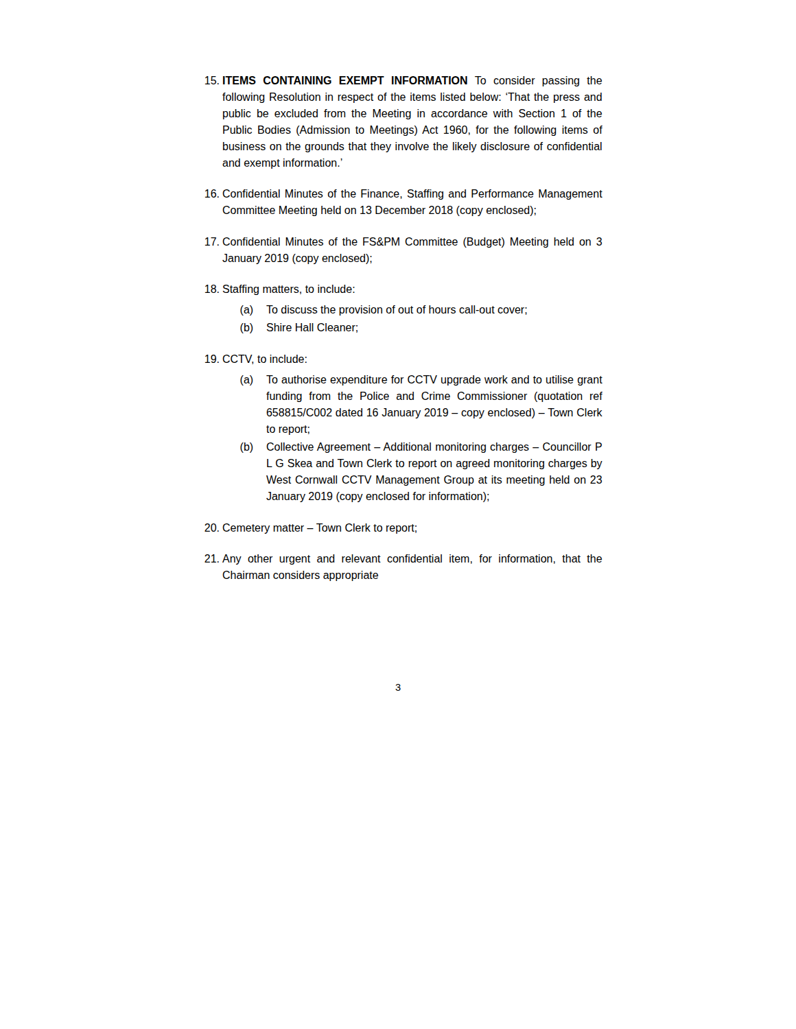ITEMS CONTAINING EXEMPT INFORMATION To consider passing the following Resolution in respect of the items listed below: ‘That the press and public be excluded from the Meeting in accordance with Section 1 of the Public Bodies (Admission to Meetings) Act 1960, for the following items of business on the grounds that they involve the likely disclosure of confidential and exempt information.’
Confidential Minutes of the Finance, Staffing and Performance Management Committee Meeting held on 13 December 2018 (copy enclosed);
Confidential Minutes of the FS&PM Committee (Budget) Meeting held on 3 January 2019 (copy enclosed);
Staffing matters, to include:
To discuss the provision of out of hours call-out cover;
Shire Hall Cleaner;
CCTV, to include:
To authorise expenditure for CCTV upgrade work and to utilise grant funding from the Police and Crime Commissioner (quotation ref 658815/C002 dated 16 January 2019 – copy enclosed) – Town Clerk to report;
Collective Agreement – Additional monitoring charges – Councillor P L G Skea and Town Clerk to report on agreed monitoring charges by West Cornwall CCTV Management Group at its meeting held on 23 January 2019 (copy enclosed for information);
Cemetery matter – Town Clerk to report;
Any other urgent and relevant confidential item, for information, that the Chairman considers appropriate
3